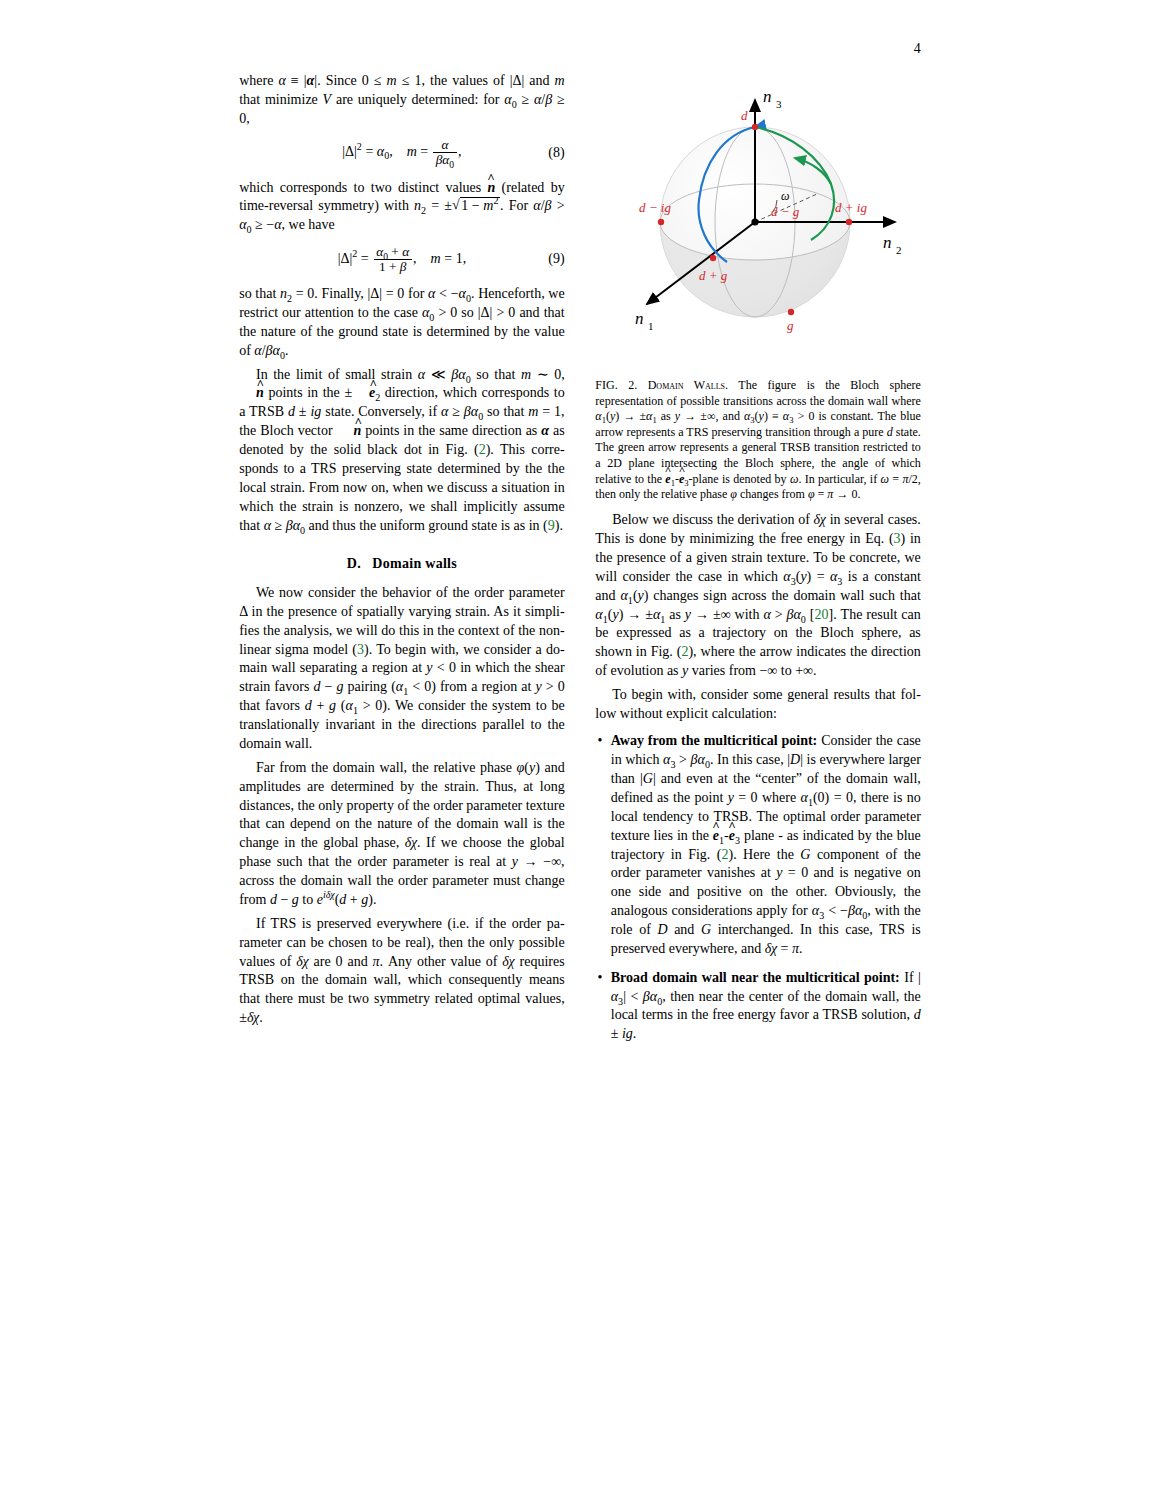4
where α ≡ |α|. Since 0 ≤ m ≤ 1, the values of |Δ| and m that minimize V are uniquely determined: for α0 ≥ α/β ≥ 0,
|Δ|2 = α0, m = αβα0, (8)
which corresponds to two distinct values n (related by time-reversal symmetry) with n2 = ±1 − m2. For α/β > α0 ≥ −α, we have
|Δ|2 = α0 + α 1 + β, m = 1, (9)
so that n2 = 0. Finally, |Δ| = 0 for α < −α0. Henceforth, we restrict our attention to the case α0 > 0 so |Δ| > 0 and that the nature of the ground state is determined by the value of α/βα0.
In the limit of small strain α ≪ βα0 so that m ∼ 0, n points in the ±e2 direction, which corresponds to a TRSB d ± ig state. Conversely, if α ≥ βα0 so that m = 1, the Bloch vector n points in the same direction as α as denoted by the solid black dot in Fig. (2). This corresponds to a TRS preserving state determined by the the local strain. From now on, when we discuss a situation in which the strain is nonzero, we shall implicitly assume that α ≥ βα0 and thus the uniform ground state is as in (9).
D. Domain walls
We now consider the behavior of the order parameter Δ in the presence of spatially varying strain. As it simplifies the analysis, we will do this in the context of the non-linear sigma model (3). To begin with, we consider a domain wall separating a region at y < 0 in which the shear strain favors d − g pairing (α1 < 0) from a region at y > 0 that favors d + g (α1 > 0). We consider the system to be translationally invariant in the directions parallel to the domain wall.
Far from the domain wall, the relative phase φ(y) and amplitudes are determined by the strain. Thus, at long distances, the only property of the order parameter texture that can depend on the nature of the domain wall is the change in the global phase, δχ. If we choose the global phase such that the order parameter is real at y → −∞, across the domain wall the order parameter must change from d − g to eiδχ(d + g).
If TRS is preserved everywhere (i.e. if the order parameter can be chosen to be real), then the only possible values of δχ are 0 and π. Any other value of δχ requires TRSB on the domain wall, which consequently means that there must be two symmetry related optimal values, ±δχ.
n 3 n 2 n 1 ω d g d − ig d + ig d − g d + g
FIG. 2. Domain Walls. The figure is the Bloch sphere representation of possible transitions across the domain wall where α1(y) → ±α1 as y → ±∞, and α3(y) ≡ α3 > 0 is constant. The blue arrow represents a TRS preserving transition through a pure d state. The green arrow represents a general TRSB transition restricted to a 2D plane intersecting the Bloch sphere, the angle of which relative to the e1-e3-plane is denoted by ω. In particular, if ω = π/2, then only the relative phase φ changes from φ = π → 0.
Below we discuss the derivation of δχ in several cases. This is done by minimizing the free energy in Eq. (3) in the presence of a given strain texture. To be concrete, we will consider the case in which α3(y) = α3 is a constant and α1(y) changes sign across the domain wall such that α1(y) → ±α1 as y → ±∞ with α > βα0 [20]. The result can be expressed as a trajectory on the Bloch sphere, as shown in Fig. (2), where the arrow indicates the direction of evolution as y varies from −∞ to +∞.
To begin with, consider some general results that follow without explicit calculation:
Away from the multicritical point: Consider the case in which α3 > βα0. In this case, |D| is everywhere larger than |G| and even at the “center” of the domain wall, defined as the point y = 0 where α1(0) = 0, there is no local tendency to TRSB. The optimal order parameter texture lies in the e1-e3 plane - as indicated by the blue trajectory in Fig. (2). Here the G component of the order parameter vanishes at y = 0 and is negative on one side and positive on the other. Obviously, the analogous considerations apply for α3 < −βα0, with the role of D and G interchanged. In this case, TRS is preserved everywhere, and δχ = π.
Broad domain wall near the multicritical point: If |α3| < βα0, then near the center of the domain wall, the local terms in the free energy favor a TRSB solution, d ± ig.